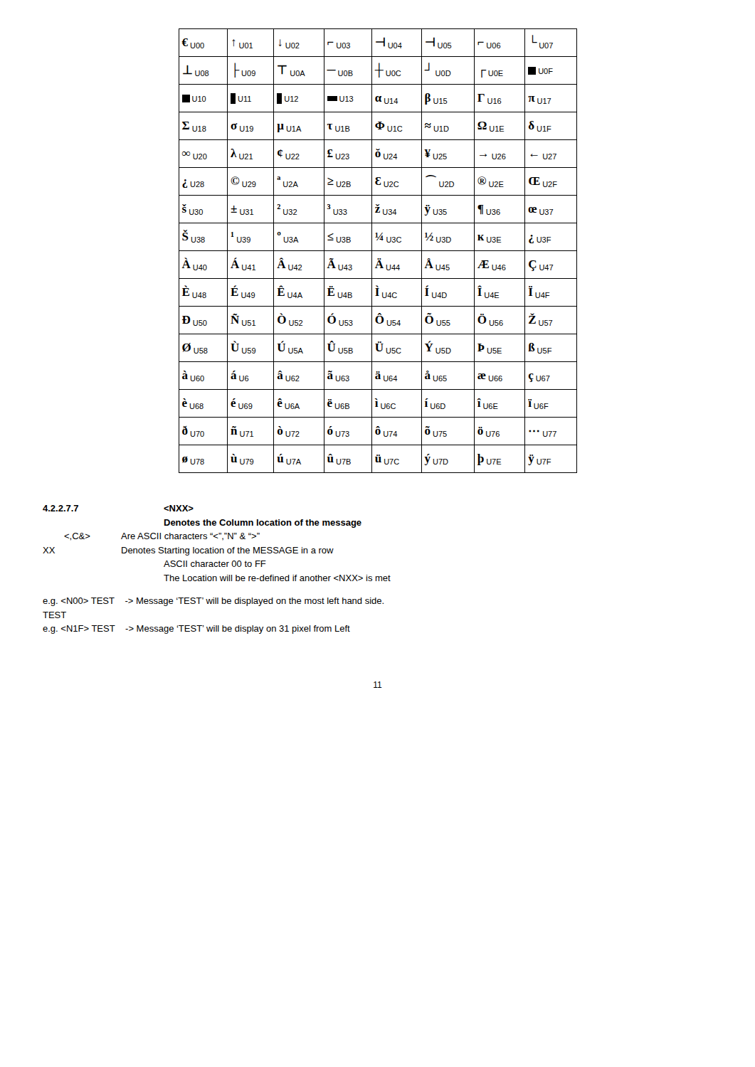| € U00 | ↑ U01 | ↓ U02 | ⌐ U03 | ⊣ U04 | ⊣ U05 | ⌐ U06 | └ U07 |
| ⊥ U08 | ├ U09 | ⊤ U0A | ─ U0B | ┼ U0C | ┘ U0D | ┌ U0E | U0F |
| U10 | U11 | U12 | U13 | α U14 | β U15 | Γ U16 | π U17 |
| Σ U18 | σ U19 | μ U1A | τ U1B | Φ U1C | ≈ U1D | Ω U1E | δ U1F |
| ∞ U20 | λ U21 | ¢ U22 | £ U23 | ŏ U24 | ¥ U25 | → U26 | ← U27 |
| ¿ U28 | © U29 | ª U2A | ≥ U2B | Ɛ U2C | ⌒ U2D | ® U2E | Œ U2F |
| š U30 | ± U31 | ² U32 | ³ U33 | ž U34 | ÿ U35 | ¶ U36 | œ U37 |
| Š U38 | ¹ U39 | º U3A | ≤ U3B | ¼ U3C | ½ U3D | ĸ U3E | ¿ U3F |
| À U40 | Á U41 | Â U42 | Ã U43 | Ä U44 | Å U45 | Æ U46 | Ç U47 |
| È U48 | É U49 | Ê U4A | Ë U4B | Ì U4C | Í U4D | Î U4E | Ï U4F |
| Đ U50 | Ñ U51 | Ò U52 | Ó U53 | Ô U54 | Õ U55 | Ö U56 | Ž U57 |
| Ø U58 | Ù U59 | Ú U5A | Û U5B | Ü U5C | Ý U5D | Þ U5E | ß U5F |
| à U60 | á U6 | â U62 | ã U63 | ä U64 | å U65 | æ U66 | ç U67 |
| è U68 | é U69 | ê U6A | ë U6B | ì U6C | í U6D | î U6E | ï U6F |
| ð U70 | ñ U71 | ò U72 | ó U73 | ô U74 | õ U75 | ö U76 | ⋯ U77 |
| ø U78 | ù U79 | ú U7A | û U7B | ü U7C | ý U7D | þ U7E | ÿ U7F |
4.2.2.7.7<NXX>
Denotes the Column location of the message
<,C&>Are ASCII characters “<”,”N” & “>”
XXDenotes Starting location of the MESSAGE in a row
ASCII character 00 to FF
The Location will be re-defined if another <NXX> is met
e.g. <N00> TEST -> Message ‘TEST’ will be displayed on the most left hand side.
TEST
e.g. <N1F> TEST -> Message ‘TEST’ will be display on 31 pixel from Left
11